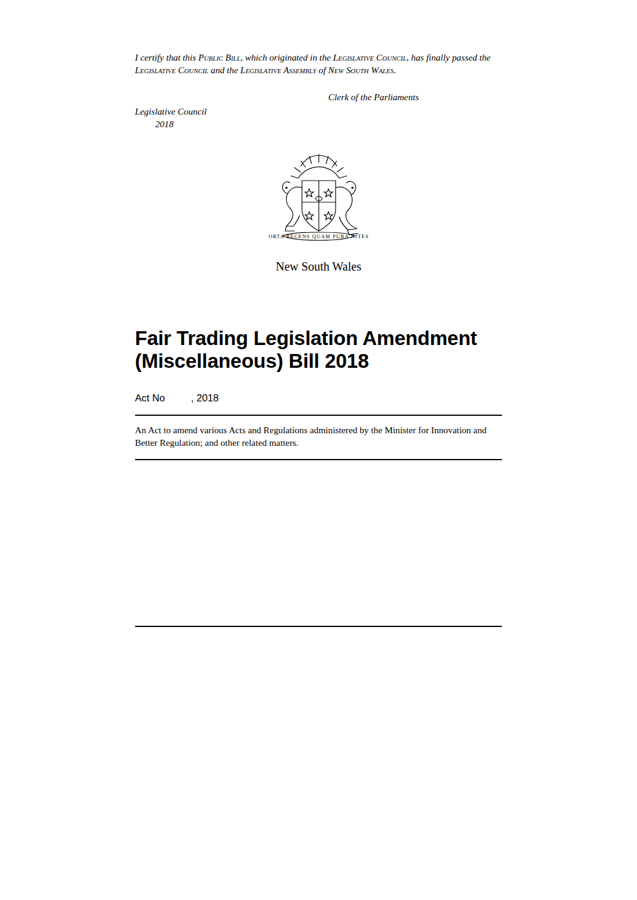I certify that this Public Bill, which originated in the Legislative Council, has finally passed the Legislative Council and the Legislative Assembly of New South Wales.
Clerk of the Parliaments
Legislative Council
2018
ORTA RECENS QUAM PURA NITES
New South Wales
Fair Trading Legislation Amendment (Miscellaneous) Bill 2018
Act No , 2018
An Act to amend various Acts and Regulations administered by the Minister for Innovation and Better Regulation; and other related matters.